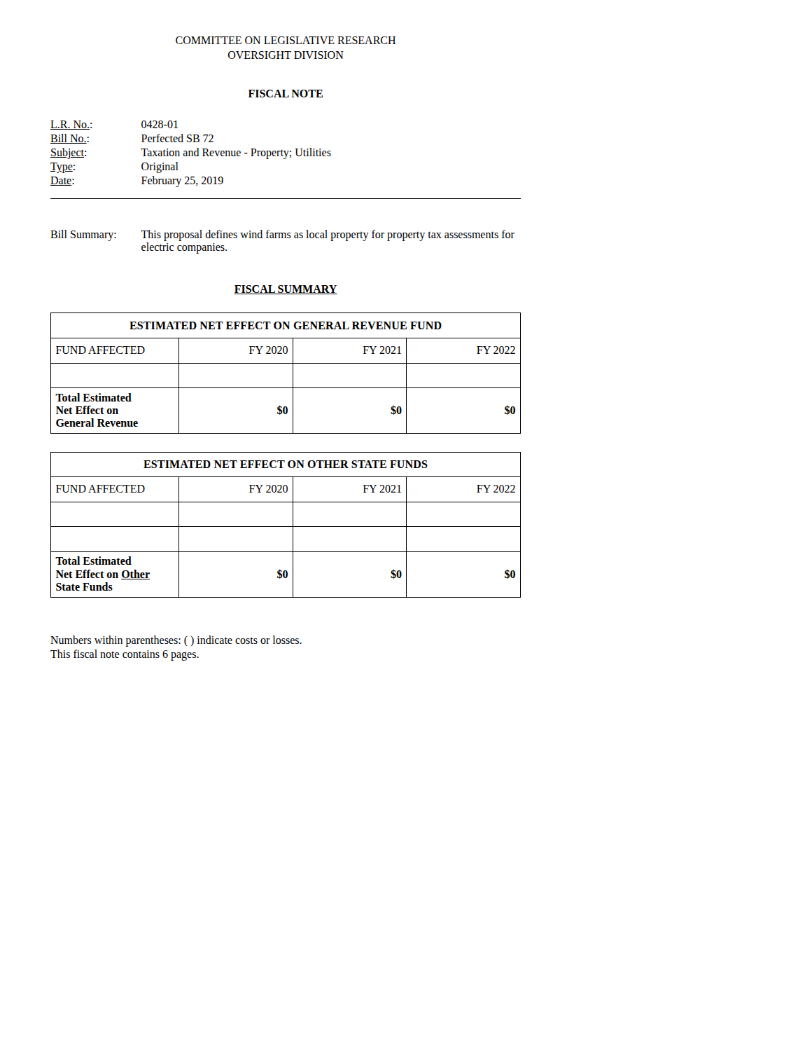COMMITTEE ON LEGISLATIVE RESEARCH
OVERSIGHT DIVISION
FISCAL NOTE
| L.R. No. : | 0428-01 |
| Bill No. : | Perfected SB 72 |
| Subject : | Taxation and Revenue - Property; Utilities |
| Type : | Original |
| Date : | February 25, 2019 |
| Bill Summary: | This proposal defines wind farms as local property for property tax assessments for electric companies. |
FISCAL SUMMARY
| ESTIMATED NET EFFECT ON GENERAL REVENUE FUND |
| --- |
| FUND AFFECTED | FY 2020 | FY 2021 | FY 2022 |
| Total Estimated Net Effect on General Revenue | $0 | $0 | $0 |
| ESTIMATED NET EFFECT ON OTHER STATE FUNDS |
| --- |
| FUND AFFECTED | FY 2020 | FY 2021 | FY 2022 |
| Total Estimated Net Effect on Other State Funds | $0 | $0 | $0 |
Numbers within parentheses: ( ) indicate costs or losses.
This fiscal note contains 6 pages.